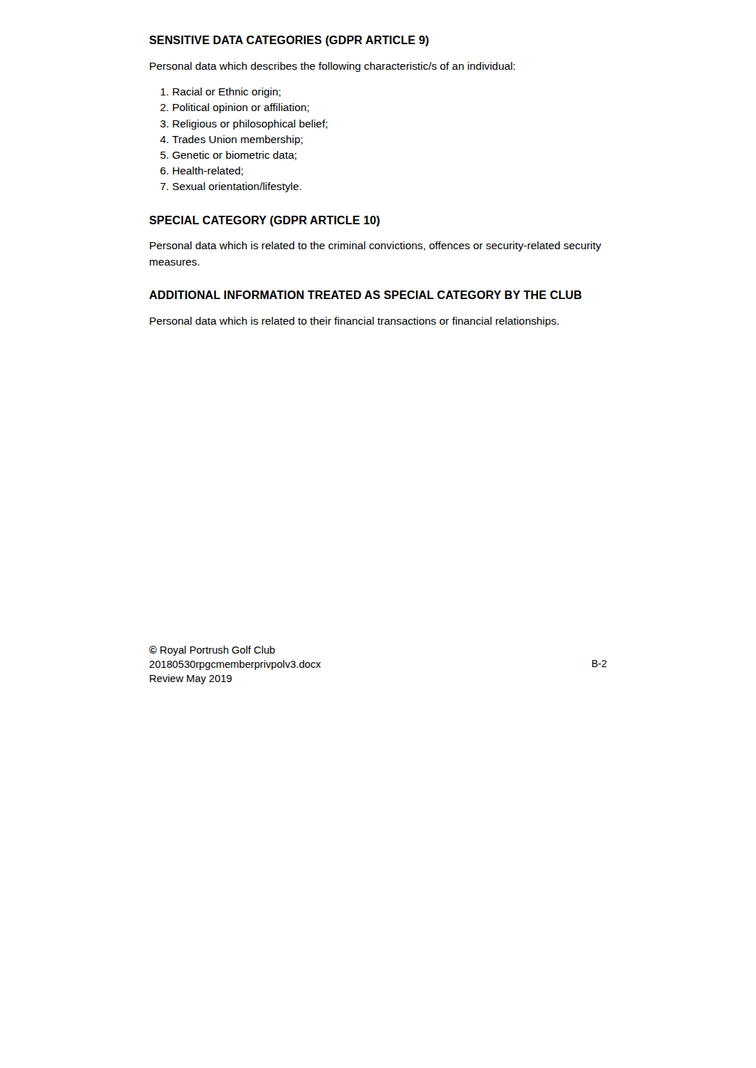SENSITIVE DATA CATEGORIES (GDPR ARTICLE 9)
Personal data which describes the following characteristic/s of an individual:
Racial or Ethnic origin;
Political opinion or affiliation;
Religious or philosophical belief;
Trades Union membership;
Genetic or biometric data;
Health-related;
Sexual orientation/lifestyle.
SPECIAL CATEGORY (GDPR ARTICLE 10)
Personal data which is related to the criminal convictions, offences or security-related security measures.
ADDITIONAL INFORMATION TREATED AS SPECIAL CATEGORY BY THE CLUB
Personal data which is related to their financial transactions or financial relationships.
© Royal Portrush Golf Club
20180530rpgcmemberprivpolv3.docx
Review May 2019
B-2